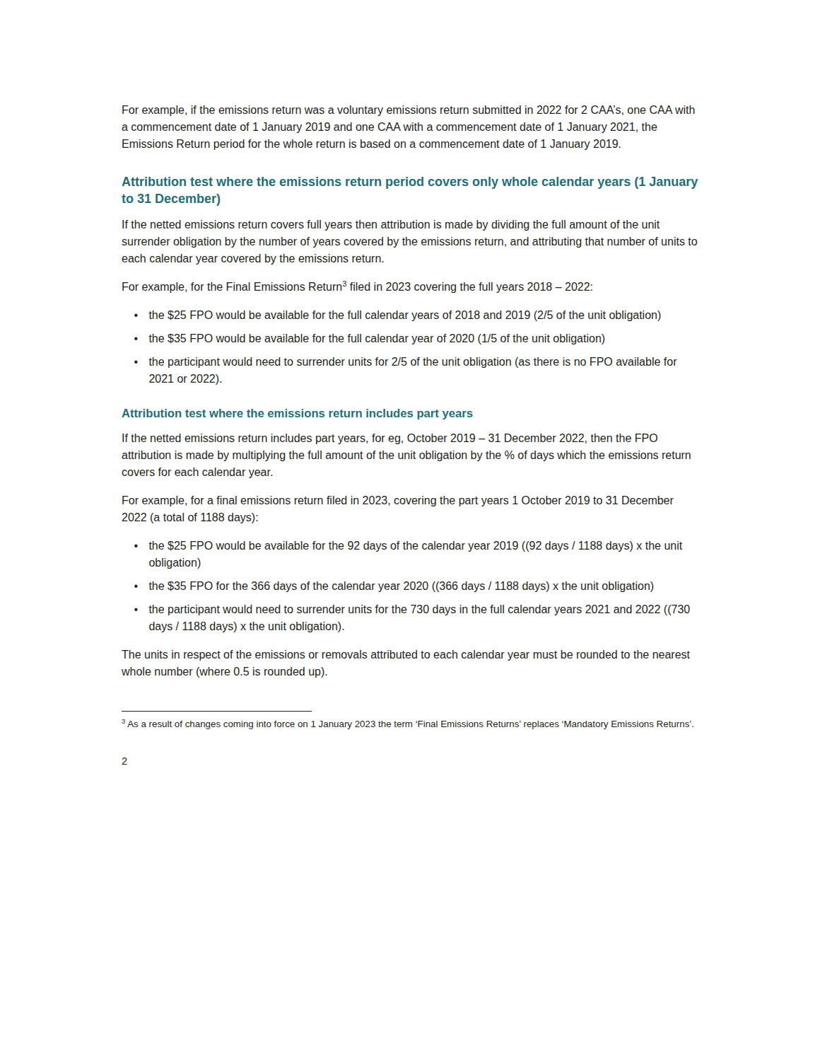For example, if the emissions return was a voluntary emissions return submitted in 2022 for 2 CAA’s, one CAA with a commencement date of 1 January 2019 and one CAA with a commencement date of 1 January 2021, the Emissions Return period for the whole return is based on a commencement date of 1 January 2019.
Attribution test where the emissions return period covers only whole calendar years (1 January to 31 December)
If the netted emissions return covers full years then attribution is made by dividing the full amount of the unit surrender obligation by the number of years covered by the emissions return, and attributing that number of units to each calendar year covered by the emissions return.
For example, for the Final Emissions Return3 filed in 2023 covering the full years 2018 – 2022:
the $25 FPO would be available for the full calendar years of 2018 and 2019 (2/5 of the unit obligation)
the $35 FPO would be available for the full calendar year of 2020 (1/5 of the unit obligation)
the participant would need to surrender units for 2/5 of the unit obligation (as there is no FPO available for 2021 or 2022).
Attribution test where the emissions return includes part years
If the netted emissions return includes part years, for eg, October 2019 – 31 December 2022, then the FPO attribution is made by multiplying the full amount of the unit obligation by the % of days which the emissions return covers for each calendar year.
For example, for a final emissions return filed in 2023, covering the part years 1 October 2019 to 31 December 2022 (a total of 1188 days):
the $25 FPO would be available for the 92 days of the calendar year 2019 ((92 days / 1188 days) x the unit obligation)
the $35 FPO for the 366 days of the calendar year 2020 ((366 days / 1188 days) x the unit obligation)
the participant would need to surrender units for the 730 days in the full calendar years 2021 and 2022 ((730 days / 1188 days) x the unit obligation).
The units in respect of the emissions or removals attributed to each calendar year must be rounded to the nearest whole number (where 0.5 is rounded up).
3 As a result of changes coming into force on 1 January 2023 the term ‘Final Emissions Returns’ replaces ‘Mandatory Emissions Returns’.
2